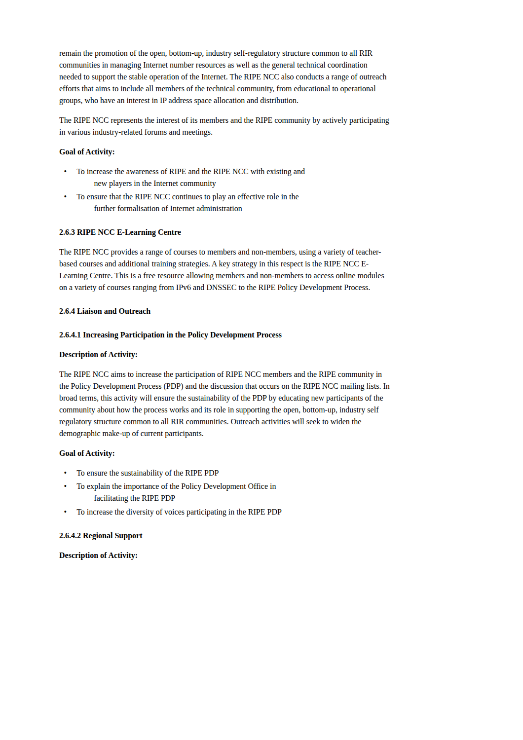remain the promotion of the open, bottom-up, industry self-regulatory structure common to all RIR communities in managing Internet number resources as well as the general technical coordination needed to support the stable operation of the Internet. The RIPE NCC also conducts a range of outreach efforts that aims to include all members of the technical community, from educational to operational groups, who have an interest in IP address space allocation and distribution.
The RIPE NCC represents the interest of its members and the RIPE community by actively participating in various industry-related forums and meetings.
Goal of Activity:
To increase the awareness of RIPE and the RIPE NCC with existing and new players in the Internet community
To ensure that the RIPE NCC continues to play an effective role in the further formalisation of Internet administration
2.6.3 RIPE NCC E-Learning Centre
The RIPE NCC provides a range of courses to members and non-members, using a variety of teacher-based courses and additional training strategies. A key strategy in this respect is the RIPE NCC E-Learning Centre. This is a free resource allowing members and non-members to access online modules on a variety of courses ranging from IPv6 and DNSSEC to the RIPE Policy Development Process.
2.6.4 Liaison and Outreach
2.6.4.1 Increasing Participation in the Policy Development Process
Description of Activity:
The RIPE NCC aims to increase the participation of RIPE NCC members and the RIPE community in the Policy Development Process (PDP) and the discussion that occurs on the RIPE NCC mailing lists. In broad terms, this activity will ensure the sustainability of the PDP by educating new participants of the community about how the process works and its role in supporting the open, bottom-up, industry self regulatory structure common to all RIR communities. Outreach activities will seek to widen the demographic make-up of current participants.
Goal of Activity:
To ensure the sustainability of the RIPE PDP
To explain the importance of the Policy Development Office in facilitating the RIPE PDP
To increase the diversity of voices participating in the RIPE PDP
2.6.4.2 Regional Support
Description of Activity: